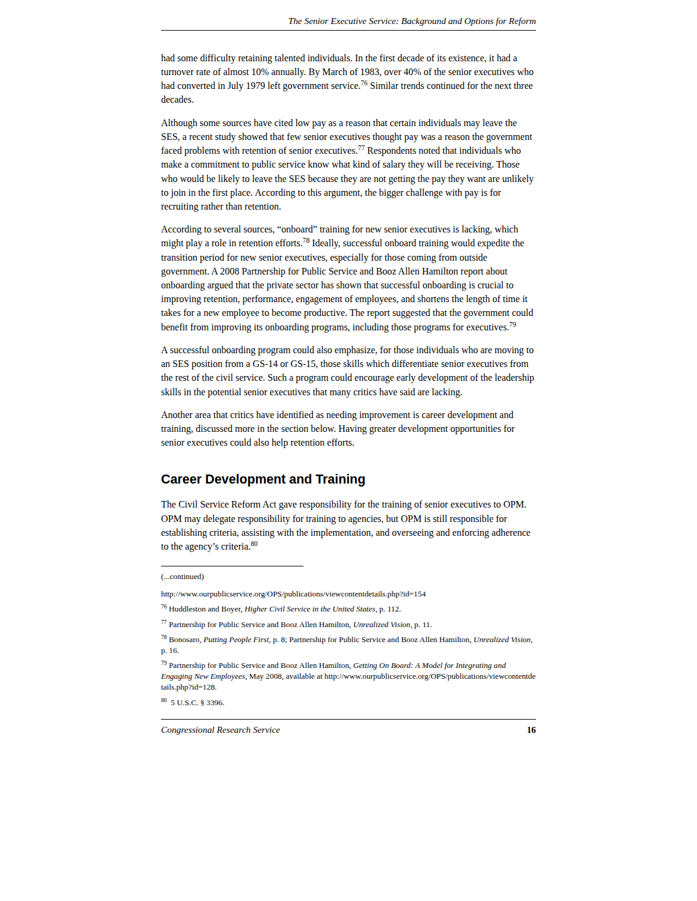The Senior Executive Service: Background and Options for Reform
had some difficulty retaining talented individuals. In the first decade of its existence, it had a turnover rate of almost 10% annually. By March of 1983, over 40% of the senior executives who had converted in July 1979 left government service.76 Similar trends continued for the next three decades.
Although some sources have cited low pay as a reason that certain individuals may leave the SES, a recent study showed that few senior executives thought pay was a reason the government faced problems with retention of senior executives.77 Respondents noted that individuals who make a commitment to public service know what kind of salary they will be receiving. Those who would be likely to leave the SES because they are not getting the pay they want are unlikely to join in the first place. According to this argument, the bigger challenge with pay is for recruiting rather than retention.
According to several sources, “onboard” training for new senior executives is lacking, which might play a role in retention efforts.78 Ideally, successful onboard training would expedite the transition period for new senior executives, especially for those coming from outside government. A 2008 Partnership for Public Service and Booz Allen Hamilton report about onboarding argued that the private sector has shown that successful onboarding is crucial to improving retention, performance, engagement of employees, and shortens the length of time it takes for a new employee to become productive. The report suggested that the government could benefit from improving its onboarding programs, including those programs for executives.79
A successful onboarding program could also emphasize, for those individuals who are moving to an SES position from a GS-14 or GS-15, those skills which differentiate senior executives from the rest of the civil service. Such a program could encourage early development of the leadership skills in the potential senior executives that many critics have said are lacking.
Another area that critics have identified as needing improvement is career development and training, discussed more in the section below. Having greater development opportunities for senior executives could also help retention efforts.
Career Development and Training
The Civil Service Reform Act gave responsibility for the training of senior executives to OPM. OPM may delegate responsibility for training to agencies, but OPM is still responsible for establishing criteria, assisting with the implementation, and overseeing and enforcing adherence to the agency’s criteria.80
(...continued)
http://www.ourpublicservice.org/OPS/publications/viewcontentdetails.php?id=154
76 Huddleston and Boyer, Higher Civil Service in the United States, p. 112.
77 Partnership for Public Service and Booz Allen Hamilton, Unrealized Vision, p. 11.
78 Bonosaro, Putting People First, p. 8; Partnership for Public Service and Booz Allen Hamilton, Unrealized Vision, p. 16.
79 Partnership for Public Service and Booz Allen Hamilton, Getting On Board: A Model for Integrating and Engaging New Employees, May 2008, available at http://www.ourpublicservice.org/OPS/publications/viewcontentdetails.php?id=128.
80 5 U.S.C. § 3396.
Congressional Research Service 16